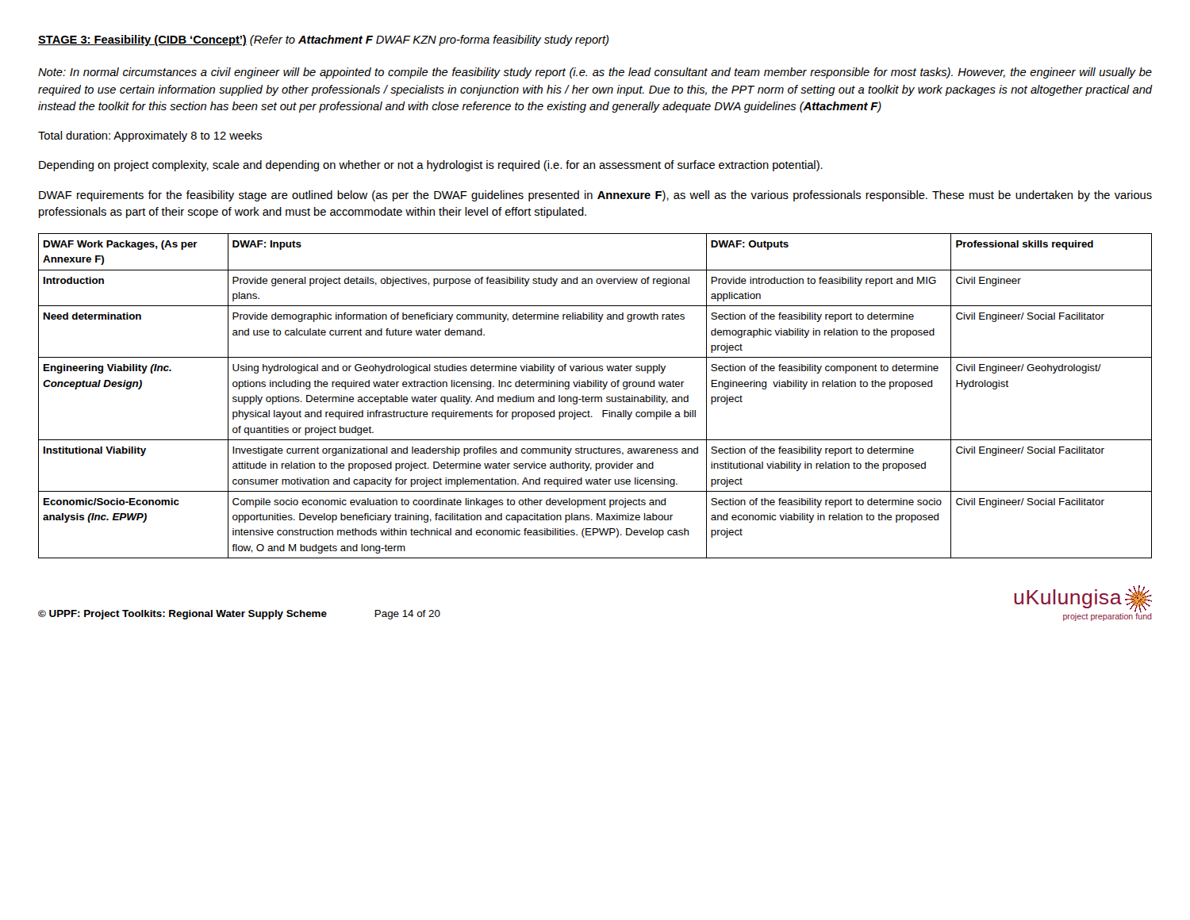STAGE 3: Feasibility (CIDB ‘Concept’) (Refer to Attachment F DWAF KZN pro-forma feasibility study report)
Note: In normal circumstances a civil engineer will be appointed to compile the feasibility study report (i.e. as the lead consultant and team member responsible for most tasks). However, the engineer will usually be required to use certain information supplied by other professionals / specialists in conjunction with his / her own input. Due to this, the PPT norm of setting out a toolkit by work packages is not altogether practical and instead the toolkit for this section has been set out per professional and with close reference to the existing and generally adequate DWA guidelines (Attachment F)
Total duration: Approximately 8 to 12 weeks
Depending on project complexity, scale and depending on whether or not a hydrologist is required (i.e. for an assessment of surface extraction potential).
DWAF requirements for the feasibility stage are outlined below (as per the DWAF guidelines presented in Annexure F), as well as the various professionals responsible. These must be undertaken by the various professionals as part of their scope of work and must be accommodate within their level of effort stipulated.
| DWAF Work Packages, (As per Annexure F) | DWAF: Inputs | DWAF: Outputs | Professional skills required |
| --- | --- | --- | --- |
| Introduction | Provide general project details, objectives, purpose of feasibility study and an overview of regional plans. | Provide introduction to feasibility report and MIG application | Civil Engineer |
| Need determination | Provide demographic information of beneficiary community, determine reliability and growth rates and use to calculate current and future water demand. | Section of the feasibility report to determine demographic viability in relation to the proposed project | Civil Engineer/ Social Facilitator |
| Engineering Viability (Inc. Conceptual Design) | Using hydrological and or Geohydrological studies determine viability of various water supply options including the required water extraction licensing. Inc determining viability of ground water supply options. Determine acceptable water quality. And medium and long-term sustainability, and physical layout and required infrastructure requirements for proposed project. Finally compile a bill of quantities or project budget. | Section of the feasibility component to determine Engineering viability in relation to the proposed project | Civil Engineer/ Geohydrologist/ Hydrologist |
| Institutional Viability | Investigate current organizational and leadership profiles and community structures, awareness and attitude in relation to the proposed project. Determine water service authority, provider and consumer motivation and capacity for project implementation. And required water use licensing. | Section of the feasibility report to determine institutional viability in relation to the proposed project | Civil Engineer/ Social Facilitator |
| Economic/Socio-Economic analysis (Inc. EPWP) | Compile socio economic evaluation to coordinate linkages to other development projects and opportunities. Develop beneficiary training, facilitation and capacitation plans. Maximize labour intensive construction methods within technical and economic feasibilities. (EPWP). Develop cash flow, O and M budgets and long-term | Section of the feasibility report to determine socio and economic viability in relation to the proposed project | Civil Engineer/ Social Facilitator |
© UPPF: Project Toolkits: Regional Water Supply Scheme
Page 14 of 20
uKulungisa
project preparation fund